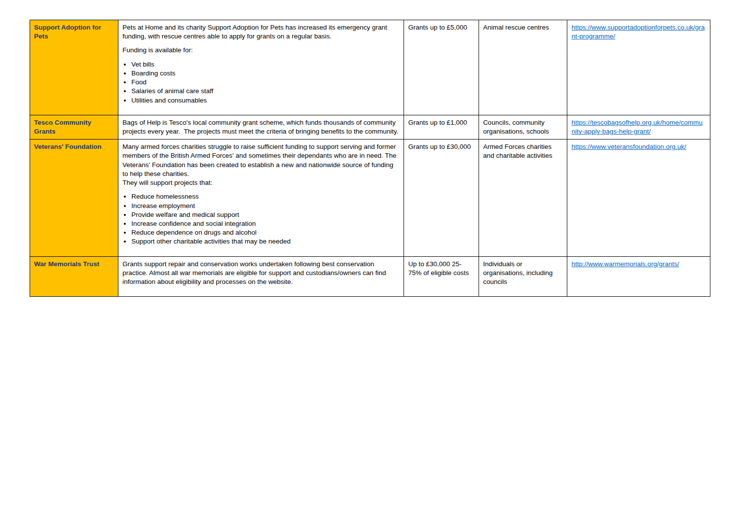| Support Adoption for Pets | Pets at Home and its charity Support Adoption for Pets has increased its emergency grant funding, with rescue centres able to apply for grants on a regular basis. Funding is available for: Vet bills Boarding costs Food Salaries of animal care staff Utilities and consumables | Grants up to £5,000 | Animal rescue centres | https://www.supportadoptionforpets.co.uk/grant-programme/ |
| Tesco Community Grants | Bags of Help is Tesco's local community grant scheme, which funds thousands of community projects every year. The projects must meet the criteria of bringing benefits to the community. | Grants up to £1,000 | Councils, community organisations, schools | https://tescobagsofhelp.org.uk/home/community-apply-bags-help-grant/ |
| Veterans' Foundation | Many armed forces charities struggle to raise sufficient funding to support serving and former members of the British Armed Forces' and sometimes their dependants who are in need. The Veterans' Foundation has been created to establish a new and nationwide source of funding to help these charities. They will support projects that: Reduce homelessness Increase employment Provide welfare and medical support Increase confidence and social integration Reduce dependence on drugs and alcohol Support other charitable activities that may be needed | Grants up to £30,000 | Armed Forces charities and charitable activities | https://www.veteransfoundation.org.uk/ |
| War Memorials Trust | Grants support repair and conservation works undertaken following best conservation practice. Almost all war memorials are eligible for support and custodians/owners can find information about eligibility and processes on the website. | Up to £30,000 25-75% of eligible costs | Individuals or organisations, including councils | http://www.warmemorials.org/grants/ |